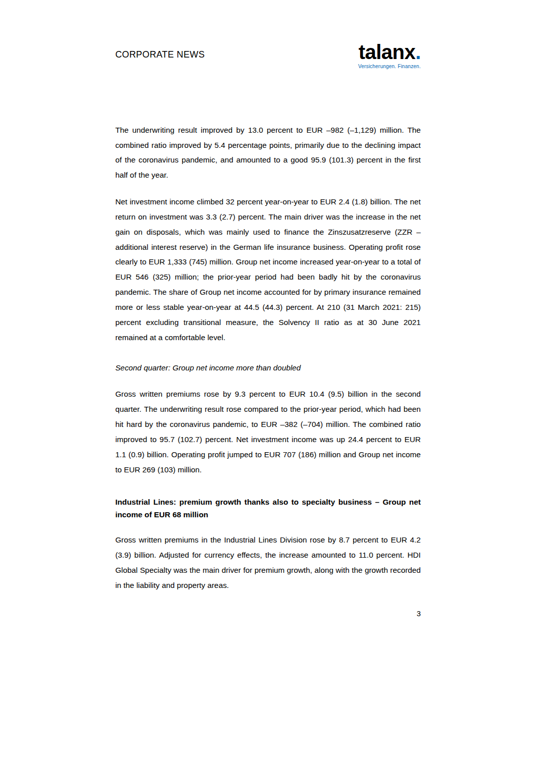CORPORATE NEWS
talanx.
Versicherungen. Finanzen.
The underwriting result improved by 13.0 percent to EUR –982 (–1,129) million. The combined ratio improved by 5.4 percentage points, primarily due to the declining impact of the coronavirus pandemic, and amounted to a good 95.9 (101.3) percent in the first half of the year.
Net investment income climbed 32 percent year-on-year to EUR 2.4 (1.8) billion. The net return on investment was 3.3 (2.7) percent. The main driver was the increase in the net gain on disposals, which was mainly used to finance the Zinszusatzreserve (ZZR – additional interest reserve) in the German life insurance business. Operating profit rose clearly to EUR 1,333 (745) million. Group net income increased year-on-year to a total of EUR 546 (325) million; the prior-year period had been badly hit by the coronavirus pandemic. The share of Group net income accounted for by primary insurance remained more or less stable year-on-year at 44.5 (44.3) percent. At 210 (31 March 2021: 215) percent excluding transitional measure, the Solvency II ratio as at 30 June 2021 remained at a comfortable level.
Second quarter: Group net income more than doubled
Gross written premiums rose by 9.3 percent to EUR 10.4 (9.5) billion in the second quarter. The underwriting result rose compared to the prior-year period, which had been hit hard by the coronavirus pandemic, to EUR –382 (–704) million. The combined ratio improved to 95.7 (102.7) percent. Net investment income was up 24.4 percent to EUR 1.1 (0.9) billion. Operating profit jumped to EUR 707 (186) million and Group net income to EUR 269 (103) million.
Industrial Lines: premium growth thanks also to specialty business – Group net income of EUR 68 million
Gross written premiums in the Industrial Lines Division rose by 8.7 percent to EUR 4.2 (3.9) billion. Adjusted for currency effects, the increase amounted to 11.0 percent. HDI Global Specialty was the main driver for premium growth, along with the growth recorded in the liability and property areas.
3